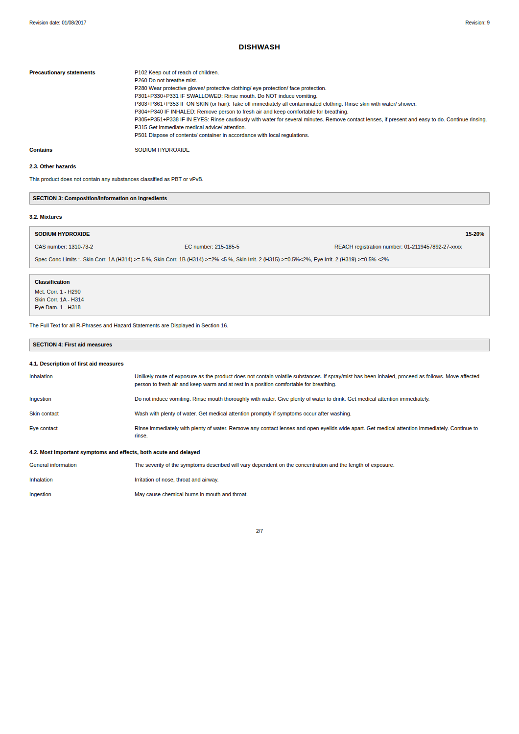Revision date: 01/08/2017 Revision: 9
DISHWASH
Precautionary statements
P102 Keep out of reach of children.
P260 Do not breathe mist.
P280 Wear protective gloves/ protective clothing/ eye protection/ face protection.
P301+P330+P331 IF SWALLOWED: Rinse mouth. Do NOT induce vomiting.
P303+P361+P353 IF ON SKIN (or hair): Take off immediately all contaminated clothing. Rinse skin with water/ shower.
P304+P340 IF INHALED: Remove person to fresh air and keep comfortable for breathing.
P305+P351+P338 IF IN EYES: Rinse cautiously with water for several minutes. Remove contact lenses, if present and easy to do. Continue rinsing.
P315 Get immediate medical advice/ attention.
P501 Dispose of contents/ container in accordance with local regulations.
Contains
SODIUM HYDROXIDE
2.3. Other hazards
This product does not contain any substances classified as PBT or vPvB.
SECTION 3: Composition/information on ingredients
3.2. Mixtures
SODIUM HYDROXIDE 15-20%
CAS number: 1310-73-2
EC number: 215-185-5
REACH registration number: 01-2119457892-27-xxxx
Spec Conc Limits :- Skin Corr. 1A (H314) >= 5 %, Skin Corr. 1B (H314) >=2% <5 %, Skin Irrit. 2 (H315) >=0.5%<2%, Eye Irrit. 2 (H319) >=0.5% <2%
Classification
Met. Corr. 1 - H290
Skin Corr. 1A - H314
Eye Dam. 1 - H318
The Full Text for all R-Phrases and Hazard Statements are Displayed in Section 16.
SECTION 4: First aid measures
4.1. Description of first aid measures
Inhalation
Unlikely route of exposure as the product does not contain volatile substances. If spray/mist has been inhaled, proceed as follows. Move affected person to fresh air and keep warm and at rest in a position comfortable for breathing.
Ingestion
Do not induce vomiting. Rinse mouth thoroughly with water. Give plenty of water to drink. Get medical attention immediately.
Skin contact
Wash with plenty of water. Get medical attention promptly if symptoms occur after washing.
Eye contact
Rinse immediately with plenty of water. Remove any contact lenses and open eyelids wide apart. Get medical attention immediately. Continue to rinse.
4.2. Most important symptoms and effects, both acute and delayed
General information
The severity of the symptoms described will vary dependent on the concentration and the length of exposure.
Inhalation
Irritation of nose, throat and airway.
Ingestion
May cause chemical burns in mouth and throat.
2/7